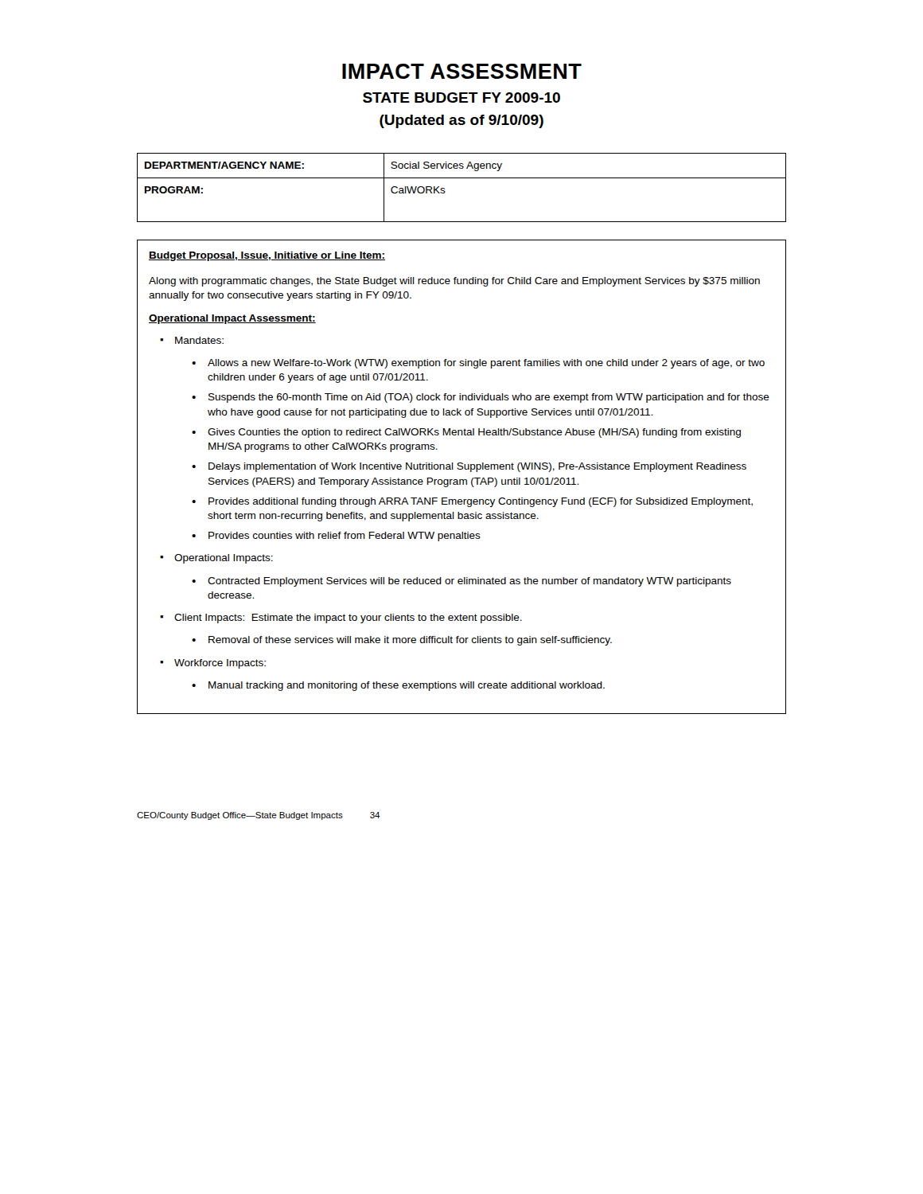IMPACT ASSESSMENT
STATE BUDGET FY 2009-10
(Updated as of 9/10/09)
| DEPARTMENT/AGENCY NAME: | Social Services Agency |
| PROGRAM: | CalWORKs |
Budget Proposal, Issue, Initiative or Line Item:
Along with programmatic changes, the State Budget will reduce funding for Child Care and Employment Services by $375 million annually for two consecutive years starting in FY 09/10.
Operational Impact Assessment:
Mandates:
Allows a new Welfare-to-Work (WTW) exemption for single parent families with one child under 2 years of age, or two children under 6 years of age until 07/01/2011.
Suspends the 60-month Time on Aid (TOA) clock for individuals who are exempt from WTW participation and for those who have good cause for not participating due to lack of Supportive Services until 07/01/2011.
Gives Counties the option to redirect CalWORKs Mental Health/Substance Abuse (MH/SA) funding from existing MH/SA programs to other CalWORKs programs.
Delays implementation of Work Incentive Nutritional Supplement (WINS), Pre-Assistance Employment Readiness Services (PAERS) and Temporary Assistance Program (TAP) until 10/01/2011.
Provides additional funding through ARRA TANF Emergency Contingency Fund (ECF) for Subsidized Employment, short term non-recurring benefits, and supplemental basic assistance.
Provides counties with relief from Federal WTW penalties
Operational Impacts:
Contracted Employment Services will be reduced or eliminated as the number of mandatory WTW participants decrease.
Client Impacts: Estimate the impact to your clients to the extent possible.
Removal of these services will make it more difficult for clients to gain self-sufficiency.
Workforce Impacts:
Manual tracking and monitoring of these exemptions will create additional workload.
CEO/County Budget Office—State Budget Impacts 34